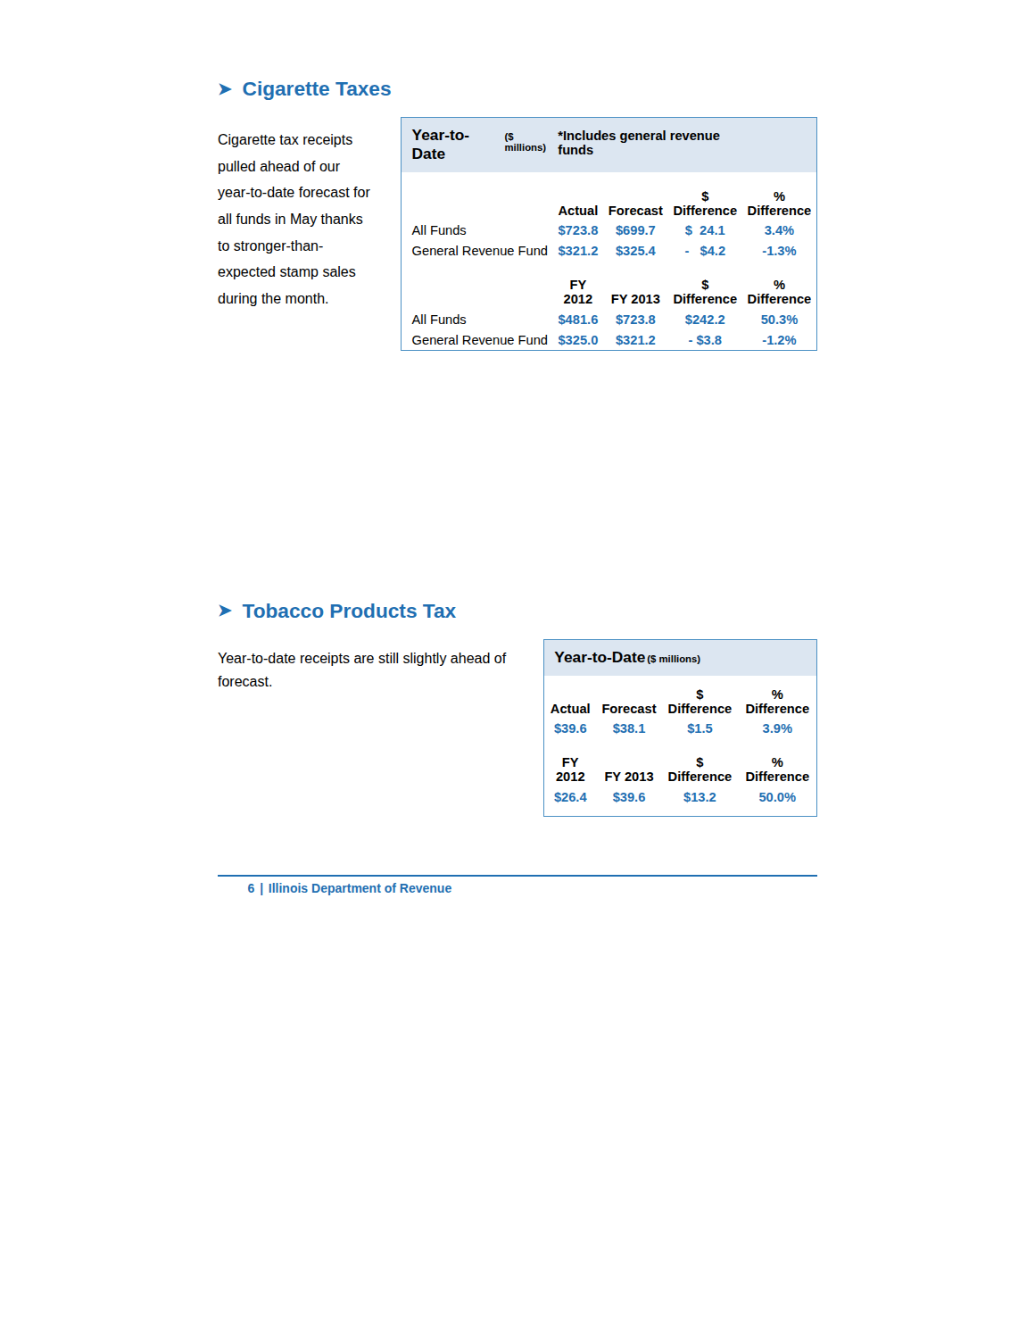➤ Cigarette Taxes
Cigarette tax receipts pulled ahead of our year-to-date forecast for all funds in May thanks to stronger-than-expected stamp sales during the month.
Year-to-Date($ millions) *Includes general revenue funds
| | Actual | Forecast | $ Difference | % Difference |
| --- | --- | --- | --- | --- |
| All Funds | $723.8 | $699.7 | $ 24.1 | 3.4% |
| General Revenue Fund | $321.2 | $325.4 | - $4.2 | -1.3% |
| | FY 2012 | FY 2013 | $ Difference | % Difference |
| All Funds | $481.6 | $723.8 | $242.2 | 50.3% |
| General Revenue Fund | $325.0 | $321.2 | - $3.8 | -1.2% |
➤ Tobacco Products Tax
Year-to-date receipts are still slightly ahead of forecast.
Year-to-Date($ millions)
| Actual | Forecast | $ Difference | % Difference |
| --- | --- | --- | --- |
| $39.6 | $38.1 | $1.5 | 3.9% |
| FY 2012 | FY 2013 | $ Difference | % Difference |
| $26.4 | $39.6 | $13.2 | 50.0% |
6|Illinois Department of Revenue